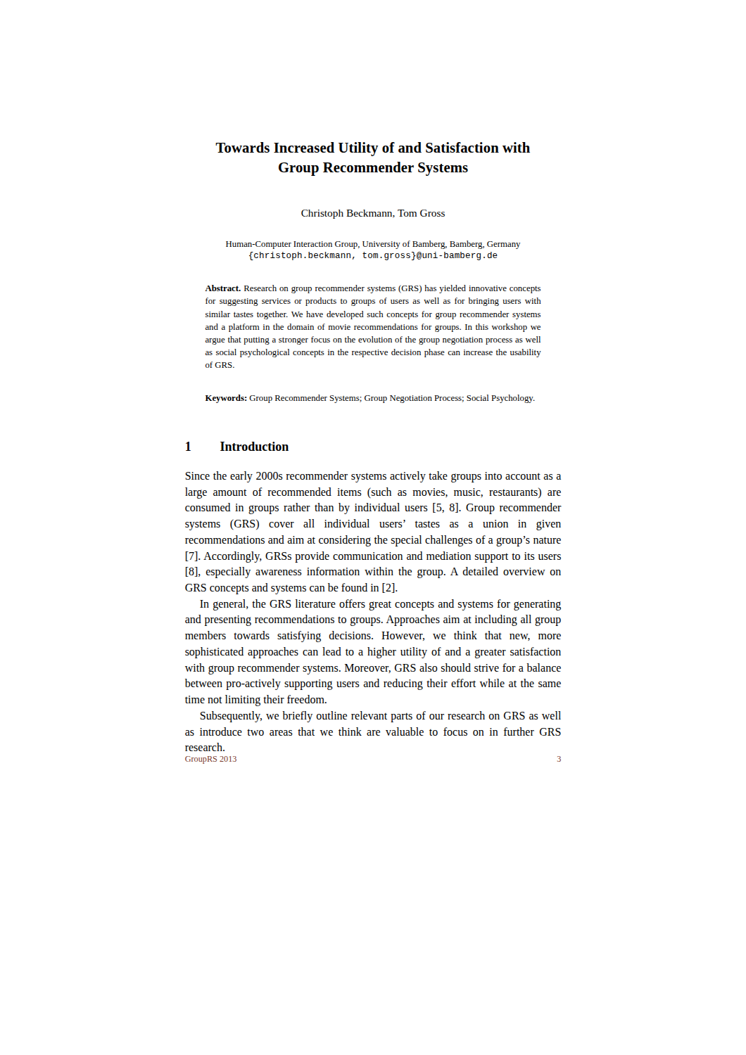Towards Increased Utility of and Satisfaction with
Group Recommender Systems
Christoph Beckmann, Tom Gross
Human-Computer Interaction Group, University of Bamberg, Bamberg, Germany
{christoph.beckmann, tom.gross}@uni-bamberg.de
Abstract. Research on group recommender systems (GRS) has yielded innovative concepts for suggesting services or products to groups of users as well as for bringing users with similar tastes together. We have developed such concepts for group recommender systems and a platform in the domain of movie recommendations for groups. In this workshop we argue that putting a stronger focus on the evolution of the group negotiation process as well as social psychological concepts in the respective decision phase can increase the usability of GRS.
Keywords: Group Recommender Systems; Group Negotiation Process; Social Psychology.
1 Introduction
Since the early 2000s recommender systems actively take groups into account as a large amount of recommended items (such as movies, music, restaurants) are consumed in groups rather than by individual users [5, 8]. Group recommender systems (GRS) cover all individual users’ tastes as a union in given recommendations and aim at considering the special challenges of a group’s nature [7]. Accordingly, GRSs provide communication and mediation support to its users [8], especially awareness information within the group. A detailed overview on GRS concepts and systems can be found in [2].
In general, the GRS literature offers great concepts and systems for generating and presenting recommendations to groups. Approaches aim at including all group members towards satisfying decisions. However, we think that new, more sophisticated approaches can lead to a higher utility of and a greater satisfaction with group recommender systems. Moreover, GRS also should strive for a balance between pro-actively supporting users and reducing their effort while at the same time not limiting their freedom.
Subsequently, we briefly outline relevant parts of our research on GRS as well as introduce two areas that we think are valuable to focus on in further GRS research.
GroupRS 2013 3